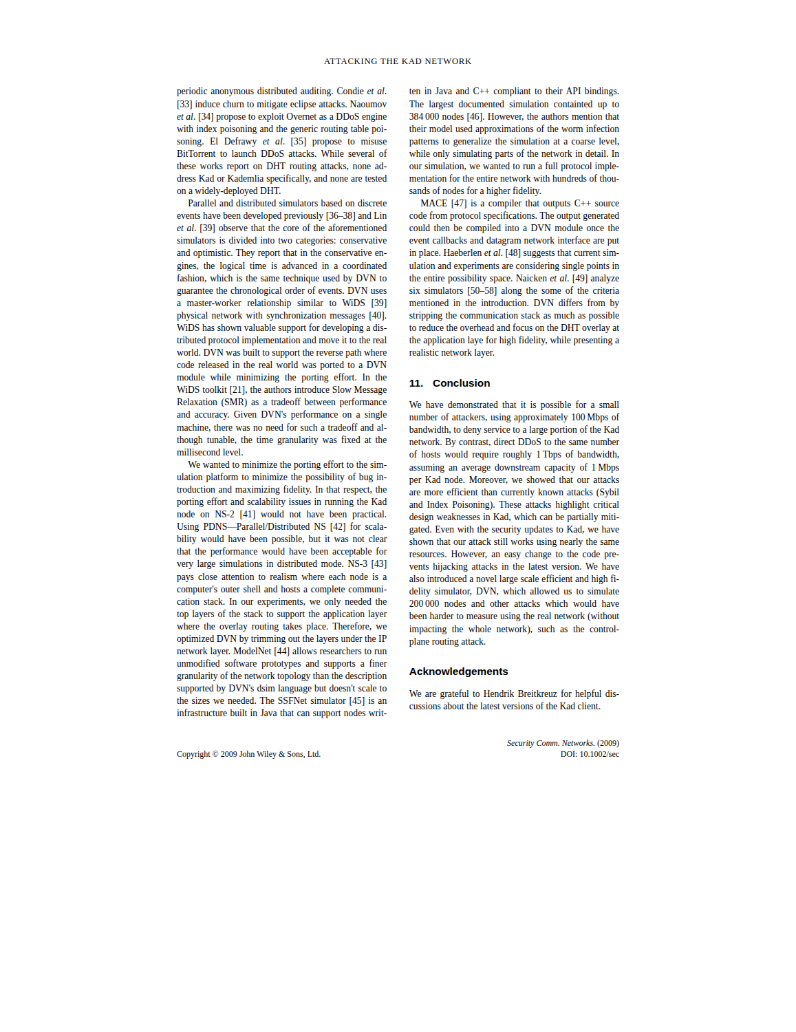ATTACKING THE KAD NETWORK
periodic anonymous distributed auditing. Condie et al. [33] induce churn to mitigate eclipse attacks. Naoumov et al. [34] propose to exploit Overnet as a DDoS engine with index poisoning and the generic routing table poisoning. El Defrawy et al. [35] propose to misuse BitTorrent to launch DDoS attacks. While several of these works report on DHT routing attacks, none address Kad or Kademlia specifically, and none are tested on a widely-deployed DHT.
Parallel and distributed simulators based on discrete events have been developed previously [36–38] and Lin et al. [39] observe that the core of the aforementioned simulators is divided into two categories: conservative and optimistic. They report that in the conservative engines, the logical time is advanced in a coordinated fashion, which is the same technique used by DVN to guarantee the chronological order of events. DVN uses a master-worker relationship similar to WiDS [39] physical network with synchronization messages [40]. WiDS has shown valuable support for developing a distributed protocol implementation and move it to the real world. DVN was built to support the reverse path where code released in the real world was ported to a DVN module while minimizing the porting effort. In the WiDS toolkit [21], the authors introduce Slow Message Relaxation (SMR) as a tradeoff between performance and accuracy. Given DVN's performance on a single machine, there was no need for such a tradeoff and although tunable, the time granularity was fixed at the millisecond level.
We wanted to minimize the porting effort to the simulation platform to minimize the possibility of bug introduction and maximizing fidelity. In that respect, the porting effort and scalability issues in running the Kad node on NS-2 [41] would not have been practical. Using PDNS—Parallel/Distributed NS [42] for scalability would have been possible, but it was not clear that the performance would have been acceptable for very large simulations in distributed mode. NS-3 [43] pays close attention to realism where each node is a computer's outer shell and hosts a complete communication stack. In our experiments, we only needed the top layers of the stack to support the application layer where the overlay routing takes place. Therefore, we optimized DVN by trimming out the layers under the IP network layer. ModelNet [44] allows researchers to run unmodified software prototypes and supports a finer granularity of the network topology than the description supported by DVN's dsim language but doesn't scale to the sizes we needed. The SSFNet simulator [45] is an infrastructure built in Java that can support nodes written in Java and C++ compliant to their API bindings. The largest documented simulation containted up to 384 000 nodes [46]. However, the authors mention that their model used approximations of the worm infection patterns to generalize the simulation at a coarse level, while only simulating parts of the network in detail. In our simulation, we wanted to run a full protocol implementation for the entire network with hundreds of thousands of nodes for a higher fidelity.
MACE [47] is a compiler that outputs C++ source code from protocol specifications. The output generated could then be compiled into a DVN module once the event callbacks and datagram network interface are put in place. Haeberlen et al. [48] suggests that current simulation and experiments are considering single points in the entire possibility space. Naicken et al. [49] analyze six simulators [50–58] along the some of the criteria mentioned in the introduction. DVN differs from by stripping the communication stack as much as possible to reduce the overhead and focus on the DHT overlay at the application laye for high fidelity, while presenting a realistic network layer.
11. Conclusion
We have demonstrated that it is possible for a small number of attackers, using approximately 100 Mbps of bandwidth, to deny service to a large portion of the Kad network. By contrast, direct DDoS to the same number of hosts would require roughly 1 Tbps of bandwidth, assuming an average downstream capacity of 1 Mbps per Kad node. Moreover, we showed that our attacks are more efficient than currently known attacks (Sybil and Index Poisoning). These attacks highlight critical design weaknesses in Kad, which can be partially mitigated. Even with the security updates to Kad, we have shown that our attack still works using nearly the same resources. However, an easy change to the code prevents hijacking attacks in the latest version. We have also introduced a novel large scale efficient and high fidelity simulator, DVN, which allowed us to simulate 200 000 nodes and other attacks which would have been harder to measure using the real network (without impacting the whole network), such as the control-plane routing attack.
Acknowledgements
We are grateful to Hendrik Breitkreuz for helpful discussions about the latest versions of the Kad client.
Copyright © 2009 John Wiley & Sons, Ltd.
Security Comm. Networks. (2009)
DOI: 10.1002/sec